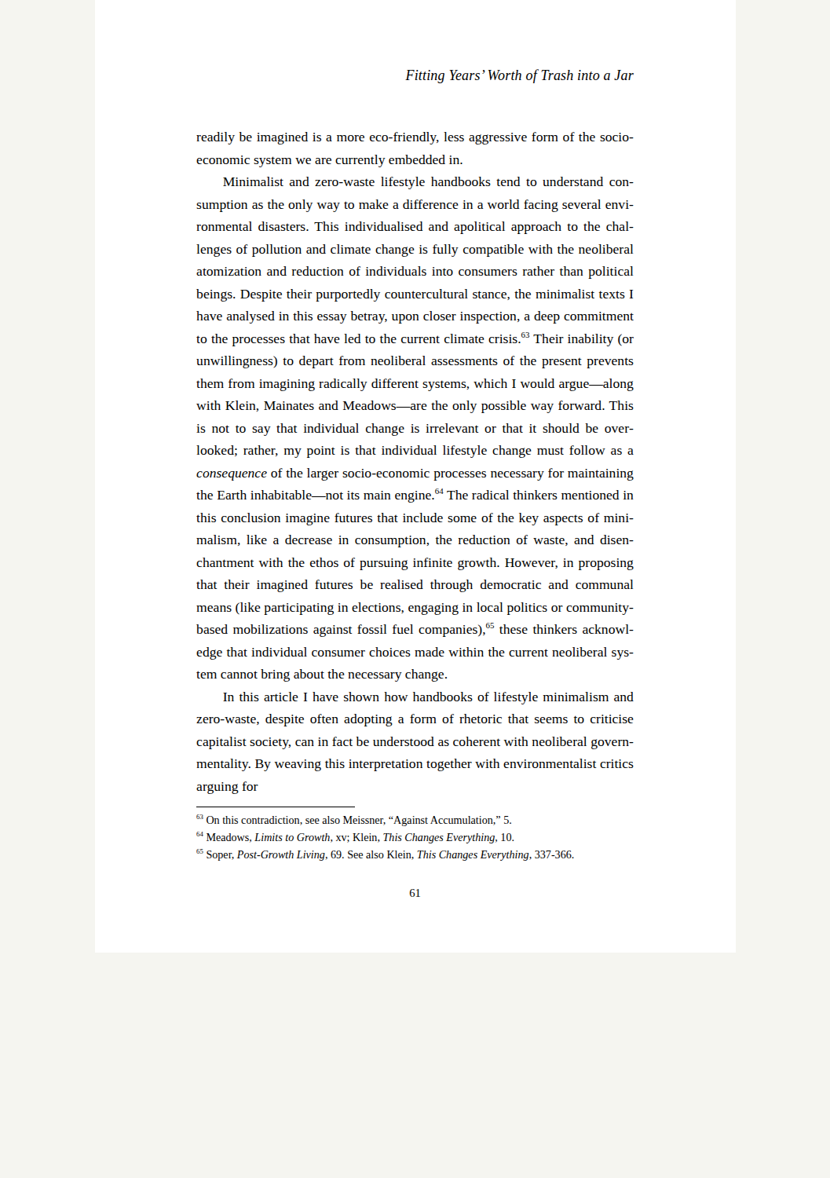Fitting Years’ Worth of Trash into a Jar
readily be imagined is a more eco-friendly, less aggressive form of the socio-economic system we are currently embedded in.
Minimalist and zero-waste lifestyle handbooks tend to understand consumption as the only way to make a difference in a world facing several environmental disasters. This individualised and apolitical approach to the challenges of pollution and climate change is fully compatible with the neoliberal atomization and reduction of individuals into consumers rather than political beings. Despite their purportedly countercultural stance, the minimalist texts I have analysed in this essay betray, upon closer inspection, a deep commitment to the processes that have led to the current climate crisis.63 Their inability (or unwillingness) to depart from neoliberal assessments of the present prevents them from imagining radically different systems, which I would argue—along with Klein, Mainates and Meadows—are the only possible way forward. This is not to say that individual change is irrelevant or that it should be overlooked; rather, my point is that individual lifestyle change must follow as a consequence of the larger socio-economic processes necessary for maintaining the Earth inhabitable—not its main engine.64 The radical thinkers mentioned in this conclusion imagine futures that include some of the key aspects of minimalism, like a decrease in consumption, the reduction of waste, and disenchantment with the ethos of pursuing infinite growth. However, in proposing that their imagined futures be realised through democratic and communal means (like participating in elections, engaging in local politics or community-based mobilizations against fossil fuel companies),65 these thinkers acknowledge that individual consumer choices made within the current neoliberal system cannot bring about the necessary change.
In this article I have shown how handbooks of lifestyle minimalism and zero-waste, despite often adopting a form of rhetoric that seems to criticise capitalist society, can in fact be understood as coherent with neoliberal governmentality. By weaving this interpretation together with environmentalist critics arguing for
63 On this contradiction, see also Meissner, “Against Accumulation,” 5.
64 Meadows, Limits to Growth, xv; Klein, This Changes Everything, 10.
65 Soper, Post-Growth Living, 69. See also Klein, This Changes Everything, 337-366.
61